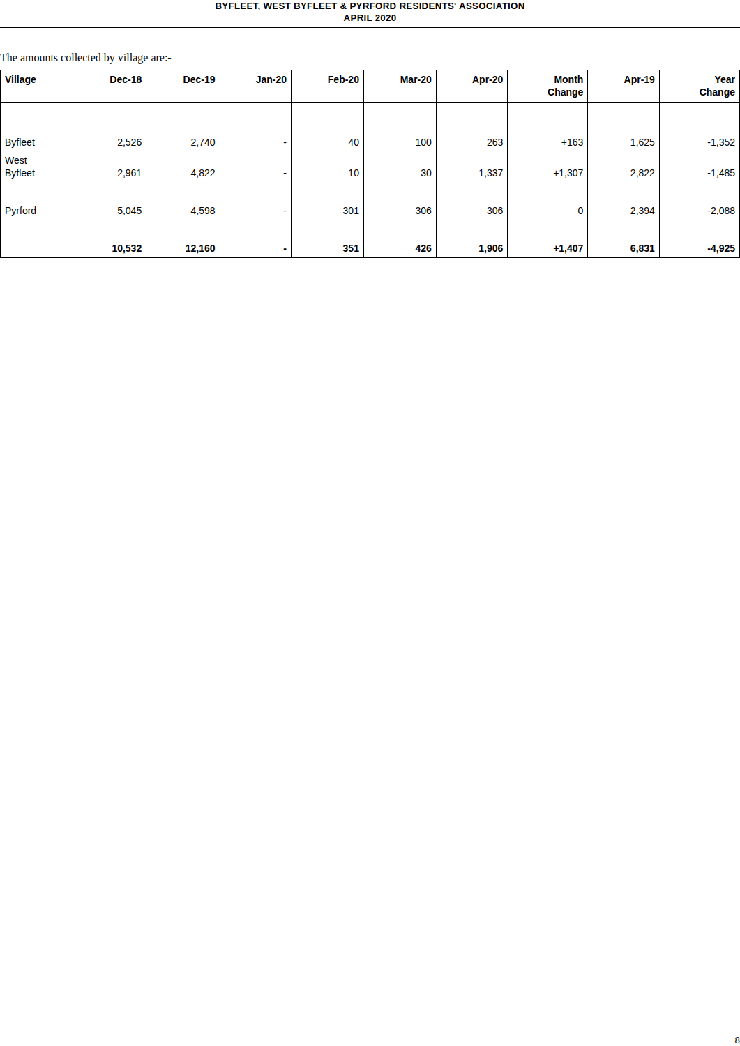BYFLEET, WEST BYFLEET & PYRFORD RESIDENTS' ASSOCIATION APRIL 2020
The amounts collected by village are:-
| Village | Dec-18 | Dec-19 | Jan-20 | Feb-20 | Mar-20 | Apr-20 | Month Change | Apr-19 | Year Change |
| --- | --- | --- | --- | --- | --- | --- | --- | --- | --- |
| Byfleet | 2,526 | 2,740 | - | 40 | 100 | 263 | +163 | 1,625 | -1,352 |
| West Byfleet | 2,961 | 4,822 | - | 10 | 30 | 1,337 | +1,307 | 2,822 | -1,485 |
| Pyrford | 5,045 | 4,598 | - | 301 | 306 | 306 | 0 | 2,394 | -2,088 |
| | 10,532 | 12,160 | - | 351 | 426 | 1,906 | +1,407 | 6,831 | -4,925 |
8